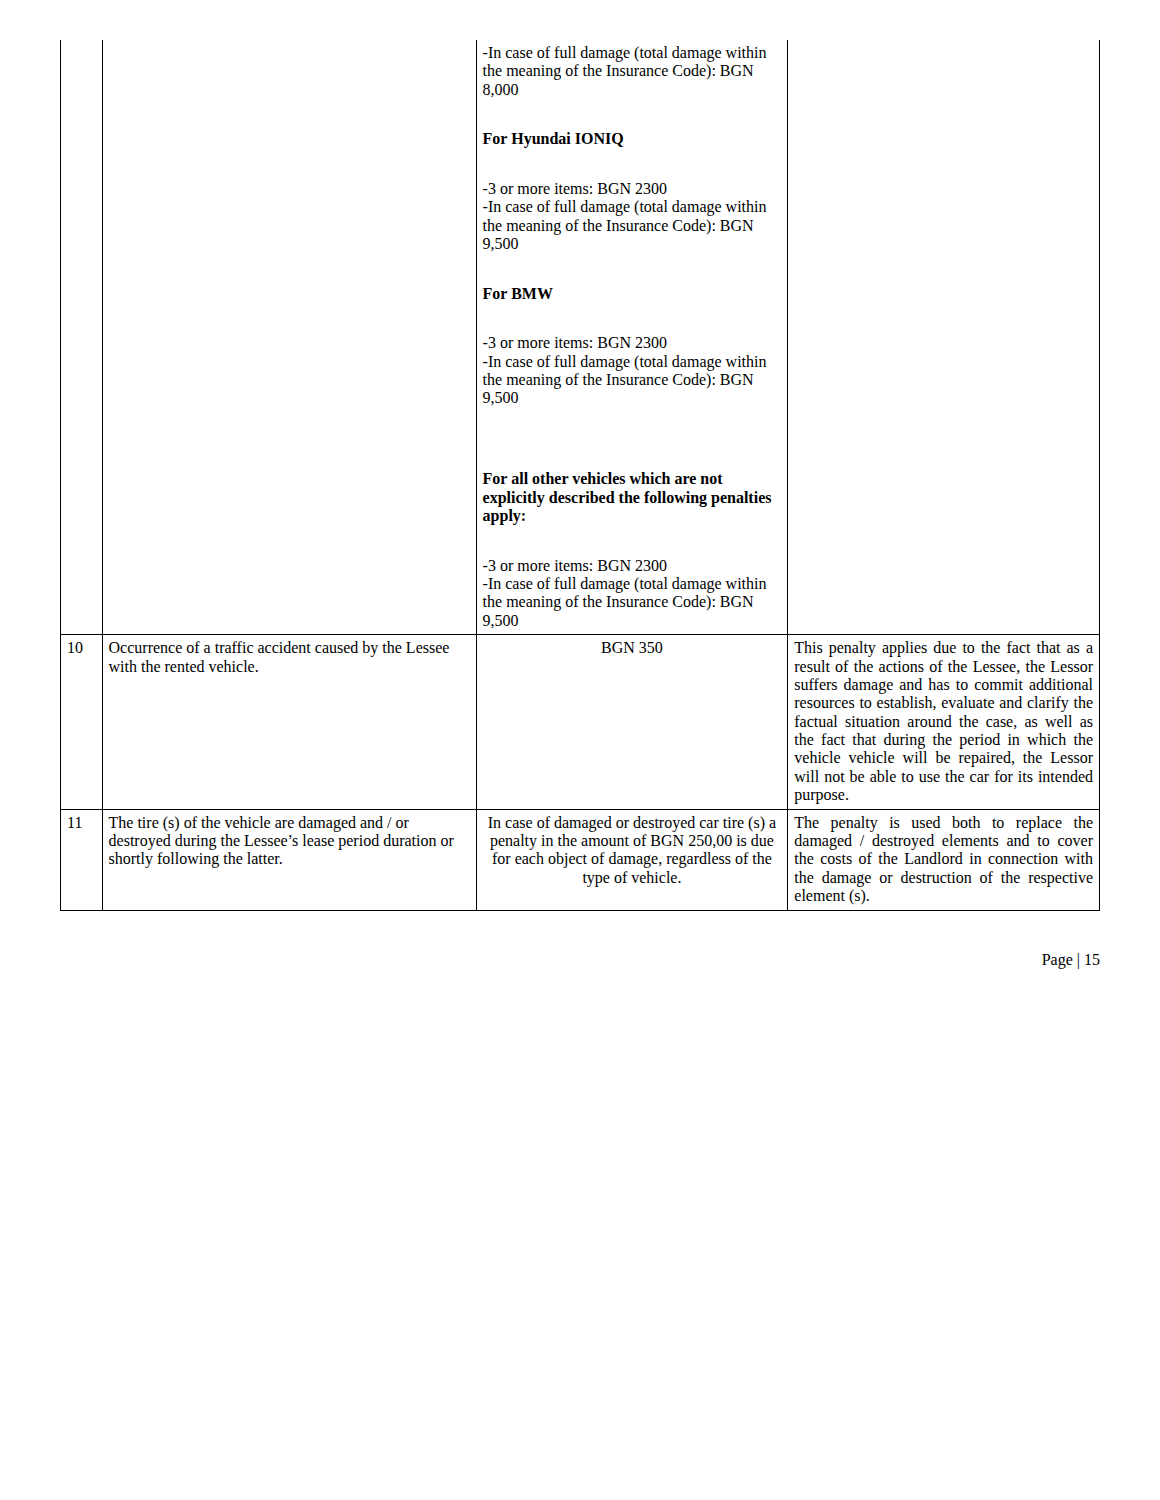| | | -In case of full damage (total damage within the meaning of the Insurance Code): BGN 8,000 For Hyundai IONIQ -3 or more items: BGN 2300 -In case of full damage (total damage within the meaning of the Insurance Code): BGN 9,500 For BMW -3 or more items: BGN 2300 -In case of full damage (total damage within the meaning of the Insurance Code): BGN 9,500 For all other vehicles which are not explicitly described the following penalties apply: -3 or more items: BGN 2300 -In case of full damage (total damage within the meaning of the Insurance Code): BGN 9,500 | |
| 10 | Occurrence of a traffic accident caused by the Lessee with the rented vehicle. | BGN 350 | This penalty applies due to the fact that as a result of the actions of the Lessee, the Lessor suffers damage and has to commit additional resources to establish, evaluate and clarify the factual situation around the case, as well as the fact that during the period in which the vehicle vehicle will be repaired, the Lessor will not be able to use the car for its intended purpose. |
| 11 | The tire (s) of the vehicle are damaged and / or destroyed during the Lessee’s lease period duration or shortly following the latter. | In case of damaged or destroyed car tire (s) a penalty in the amount of BGN 250,00 is due for each object of damage, regardless of the type of vehicle. | The penalty is used both to replace the damaged / destroyed elements and to cover the costs of the Landlord in connection with the damage or destruction of the respective element (s). |
Page | 15